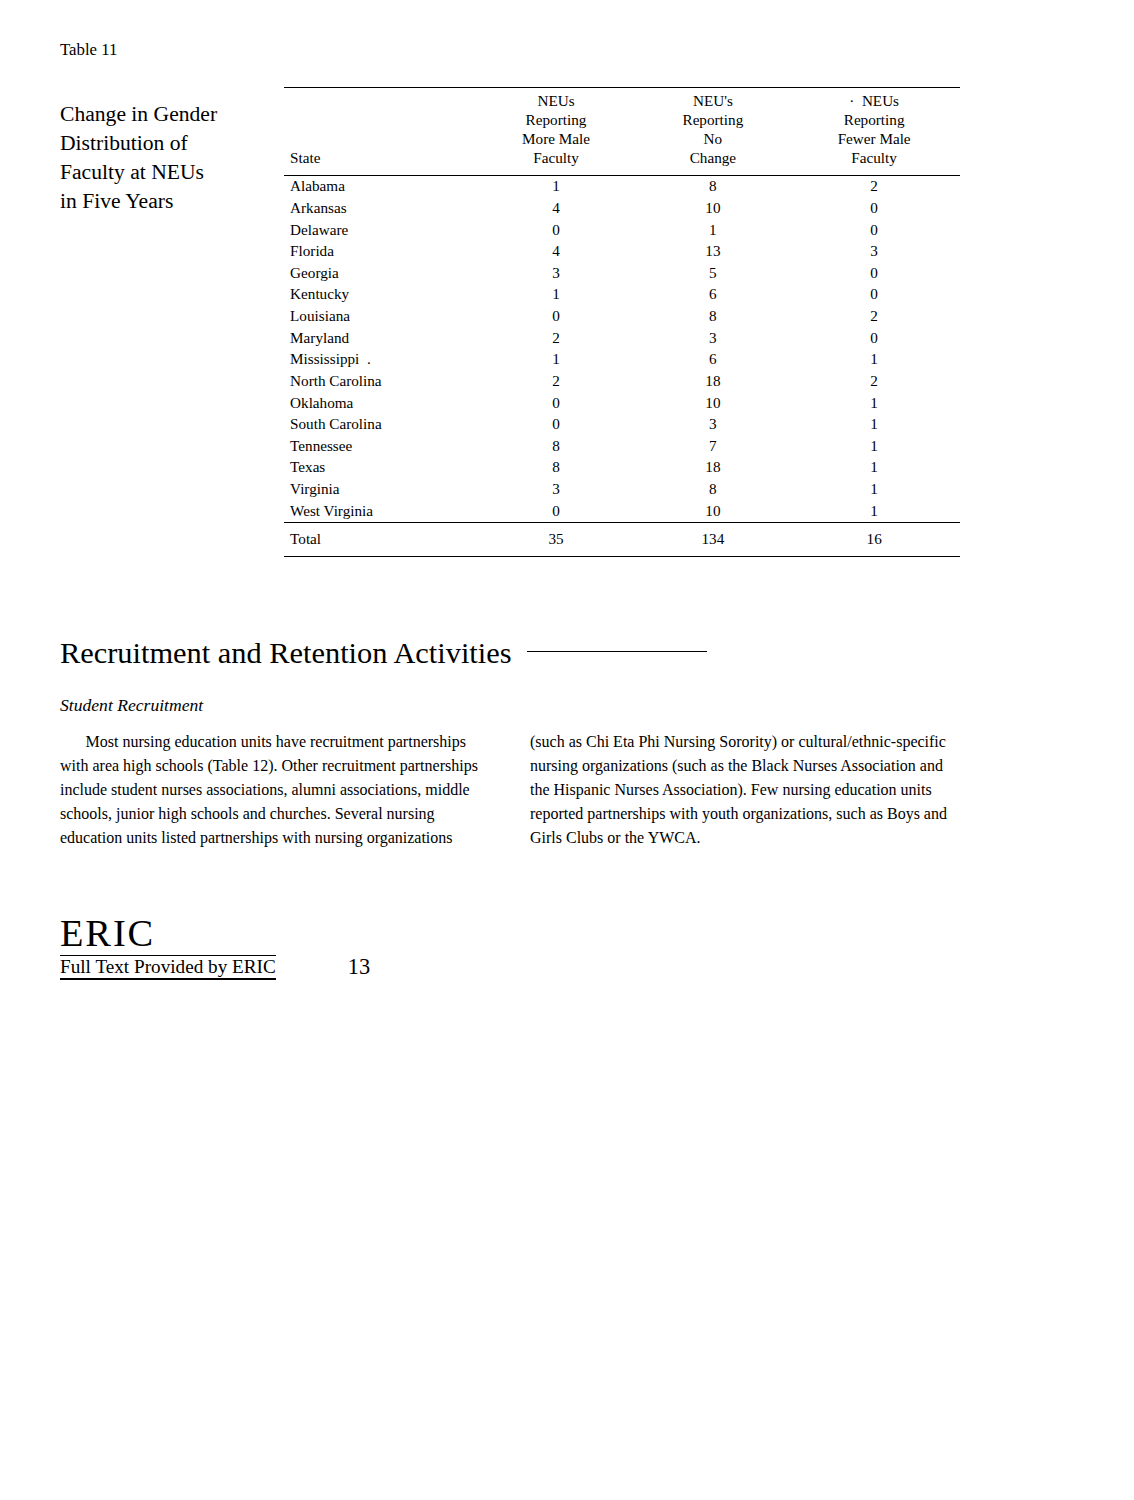Table 11
Change in Gender
Distribution of
Faculty at NEUs
in Five Years
| State | NEUs Reporting More Male Faculty | NEU's Reporting No Change | · NEUs Reporting Fewer Male Faculty |
| --- | --- | --- | --- |
| Alabama | 1 | 8 | 2 |
| Arkansas | 4 | 10 | 0 |
| Delaware | 0 | 1 | 0 |
| Florida | 4 | 13 | 3 |
| Georgia | 3 | 5 | 0 |
| Kentucky | 1 | 6 | 0 |
| Louisiana | 0 | 8 | 2 |
| Maryland | 2 | 3 | 0 |
| Mississippi . | 1 | 6 | 1 |
| North Carolina | 2 | 18 | 2 |
| Oklahoma | 0 | 10 | 1 |
| South Carolina | 0 | 3 | 1 |
| Tennessee | 8 | 7 | 1 |
| Texas | 8 | 18 | 1 |
| Virginia | 3 | 8 | 1 |
| West Virginia | 0 | 10 | 1 |
| Total | 35 | 134 | 16 |
Recruitment and Retention Activities
Student Recruitment
Most nursing education units have recruitment partnerships with area high schools (Table 12). Other recruitment partnerships include student nurses associations, alumni associations, middle schools, junior high schools and churches. Several nursing education units listed partnerships with nursing organizations (such as Chi Eta Phi Nursing Sorority) or cultural/ethnic-specific nursing organizations (such as the Black Nurses Association and the Hispanic Nurses Association). Few nursing education units reported partnerships with youth organizations, such as Boys and Girls Clubs or the YWCA.
ERICFull Text Provided by ERIC
13